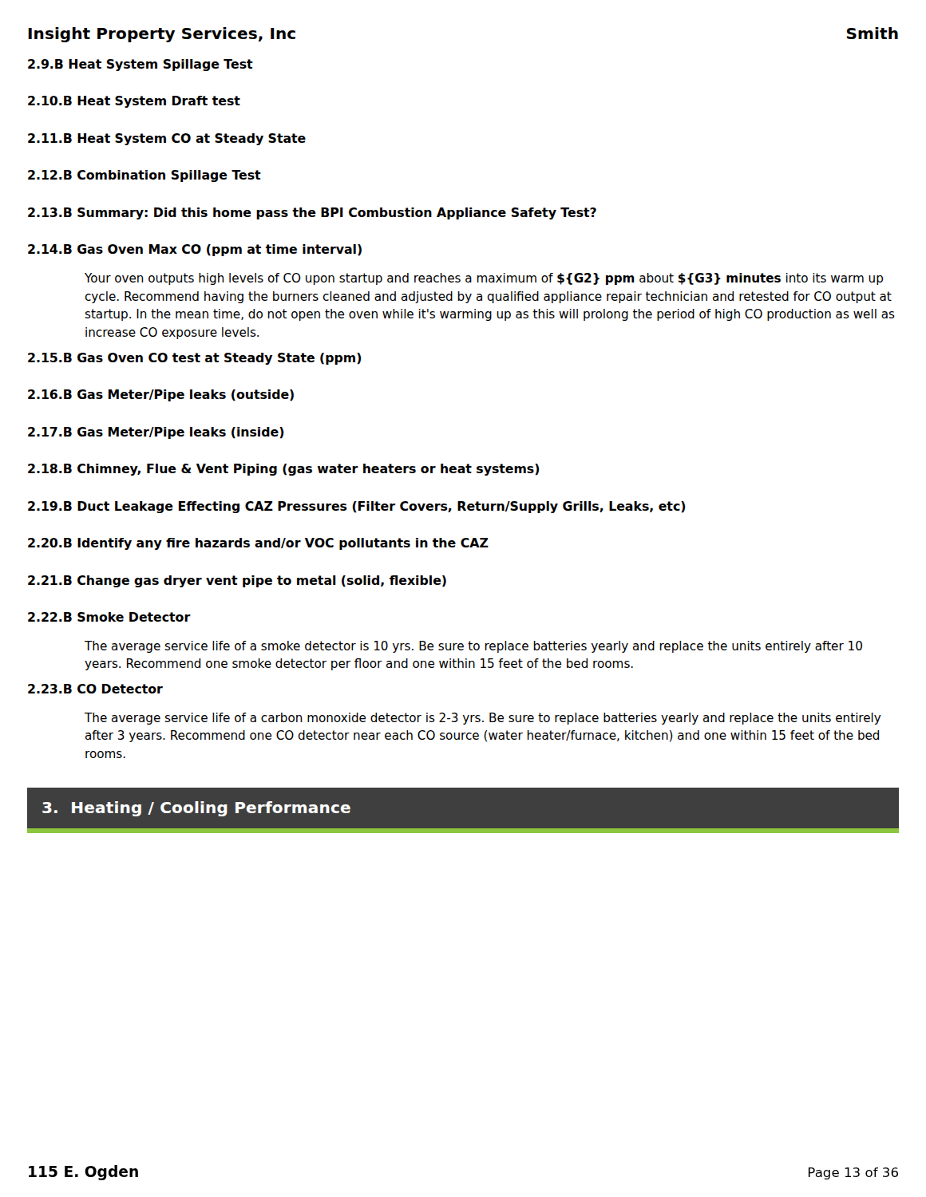Insight Property Services, Inc
Smith
2.9.B Heat System Spillage Test
2.10.B Heat System Draft test
2.11.B Heat System CO at Steady State
2.12.B Combination Spillage Test
2.13.B Summary: Did this home pass the BPI Combustion Appliance Safety Test?
2.14.B Gas Oven Max CO (ppm at time interval)
Your oven outputs high levels of CO upon startup and reaches a maximum of ${G2} ppm about ${G3} minutes into its warm up cycle. Recommend having the burners cleaned and adjusted by a qualified appliance repair technician and retested for CO output at startup. In the mean time, do not open the oven while it's warming up as this will prolong the period of high CO production as well as increase CO exposure levels.
2.15.B Gas Oven CO test at Steady State (ppm)
2.16.B Gas Meter/Pipe leaks (outside)
2.17.B Gas Meter/Pipe leaks (inside)
2.18.B Chimney, Flue & Vent Piping (gas water heaters or heat systems)
2.19.B Duct Leakage Effecting CAZ Pressures (Filter Covers, Return/Supply Grills, Leaks, etc)
2.20.B Identify any fire hazards and/or VOC pollutants in the CAZ
2.21.B Change gas dryer vent pipe to metal (solid, flexible)
2.22.B Smoke Detector
The average service life of a smoke detector is 10 yrs. Be sure to replace batteries yearly and replace the units entirely after 10 years. Recommend one smoke detector per floor and one within 15 feet of the bed rooms.
2.23.B CO Detector
The average service life of a carbon monoxide detector is 2-3 yrs. Be sure to replace batteries yearly and replace the units entirely after 3 years. Recommend one CO detector near each CO source (water heater/furnace, kitchen) and one within 15 feet of the bed rooms.
3. Heating / Cooling Performance
115 E. Ogden
Page 13 of 36